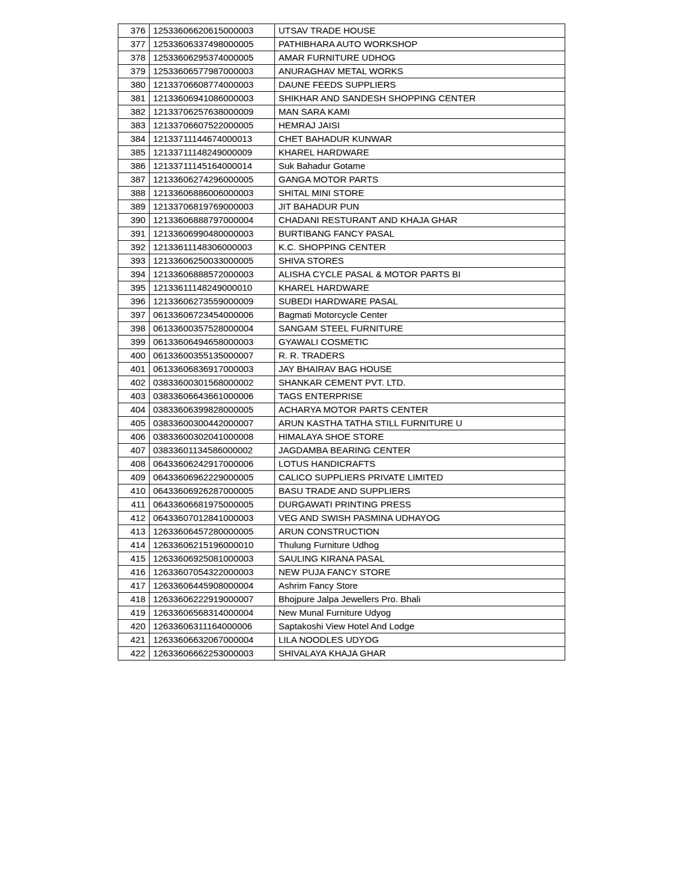| 376 | 12533606620615000003 | UTSAV TRADE HOUSE |
| 377 | 12533606337498000005 | PATHIBHARA AUTO WORKSHOP |
| 378 | 12533606295374000005 | AMAR FURNITURE UDHOG |
| 379 | 12533606577987000003 | ANURAGHAV METAL WORKS |
| 380 | 12133706608774000003 | DAUNE FEEDS SUPPLIERS |
| 381 | 12133606941086000003 | SHIKHAR AND SANDESH SHOPPING CENTER |
| 382 | 12133706257638000009 | MAN SARA KAMI |
| 383 | 12133706607522000005 | HEMRAJ JAISI |
| 384 | 12133711144674000013 | CHET BAHADUR KUNWAR |
| 385 | 12133711148249000009 | KHAREL HARDWARE |
| 386 | 12133711145164000014 | Suk Bahadur Gotame |
| 387 | 12133606274296000005 | GANGA MOTOR PARTS |
| 388 | 12133606886006000003 | SHITAL MINI STORE |
| 389 | 12133706819769000003 | JIT BAHADUR PUN |
| 390 | 12133606888797000004 | CHADANI RESTURANT AND KHAJA GHAR |
| 391 | 12133606990480000003 | BURTIBANG FANCY PASAL |
| 392 | 12133611148306000003 | K.C. SHOPPING CENTER |
| 393 | 12133606250033000005 | SHIVA STORES |
| 394 | 12133606888572000003 | ALISHA CYCLE PASAL & MOTOR PARTS BI |
| 395 | 12133611148249000010 | KHAREL HARDWARE |
| 396 | 12133606273559000009 | SUBEDI HARDWARE PASAL |
| 397 | 06133606723454000006 | Bagmati Motorcycle Center |
| 398 | 06133600357528000004 | SANGAM STEEL FURNITURE |
| 399 | 06133606494658000003 | GYAWALI COSMETIC |
| 400 | 06133600355135000007 | R. R. TRADERS |
| 401 | 06133606836917000003 | JAY BHAIRAV BAG HOUSE |
| 402 | 03833600301568000002 | SHANKAR CEMENT PVT. LTD. |
| 403 | 03833606643661000006 | TAGS ENTERPRISE |
| 404 | 03833606399828000005 | ACHARYA MOTOR PARTS CENTER |
| 405 | 03833600300442000007 | ARUN KASTHA TATHA STILL FURNITURE U |
| 406 | 03833600302041000008 | HIMALAYA SHOE STORE |
| 407 | 03833601134586000002 | JAGDAMBA BEARING CENTER |
| 408 | 06433606242917000006 | LOTUS HANDICRAFTS |
| 409 | 06433606962229000005 | CALICO SUPPLIERS PRIVATE LIMITED |
| 410 | 06433606926287000005 | BASU TRADE AND SUPPLIERS |
| 411 | 06433606681975000005 | DURGAWATI PRINTING PRESS |
| 412 | 06433607012841000003 | VEG AND SWISH PASMINA UDHAYOG |
| 413 | 12633606457280000005 | ARUN CONSTRUCTION |
| 414 | 12633606215196000010 | Thulung Furniture Udhog |
| 415 | 12633606925081000003 | SAULING KIRANA PASAL |
| 416 | 12633607054322000003 | NEW PUJA FANCY STORE |
| 417 | 12633606445908000004 | Ashrim Fancy Store |
| 418 | 12633606222919000007 | Bhojpure Jalpa Jewellers Pro. Bhali |
| 419 | 12633606568314000004 | New Munal Furniture Udyog |
| 420 | 12633606311164000006 | Saptakoshi View Hotel And Lodge |
| 421 | 12633606632067000004 | LILA NOODLES UDYOG |
| 422 | 12633606662253000003 | SHIVALAYA KHAJA GHAR |